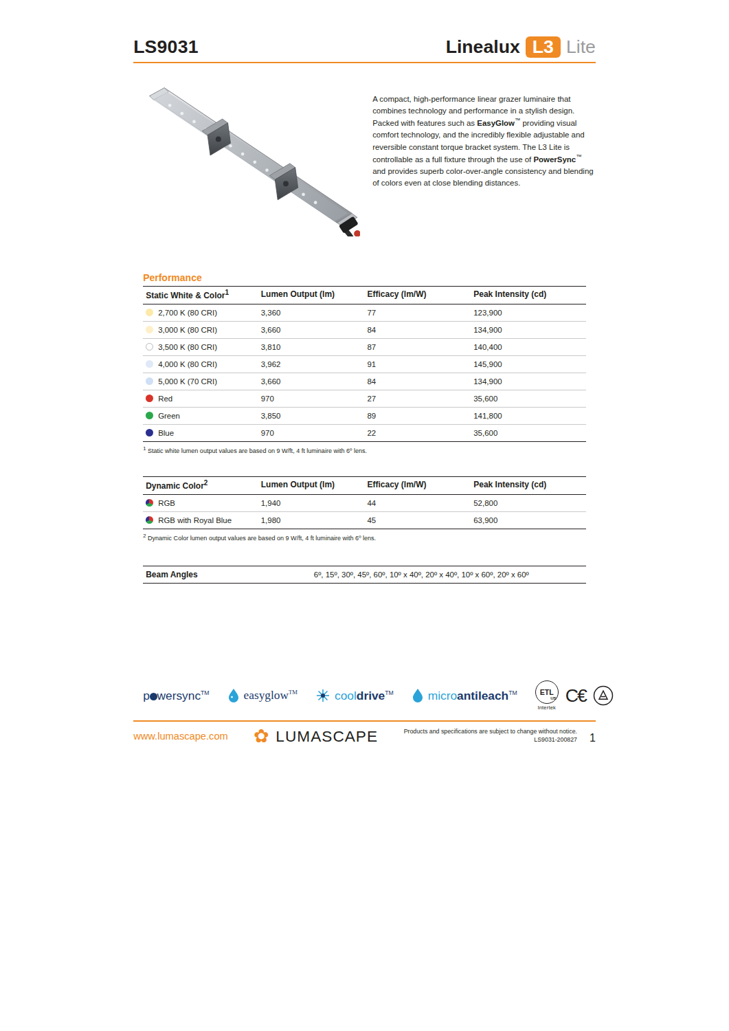LS9031
Linealux L3 Lite
A compact, high-performance linear grazer luminaire that combines technology and performance in a stylish design. Packed with features such as EasyGlow™ providing visual comfort technology, and the incredibly flexible adjustable and reversible constant torque bracket system. The L3 Lite is controllable as a full fixture through the use of PowerSync™ and provides superb color-over-angle consistency and blending of colors even at close blending distances.
Performance
| Static White & Color 1 | Lumen Output (lm) | Efficacy (lm/W) | Peak Intensity (cd) |
| --- | --- | --- | --- |
| 2,700 K (80 CRI) | 3,360 | 77 | 123,900 |
| 3,000 K (80 CRI) | 3,660 | 84 | 134,900 |
| 3,500 K (80 CRI) | 3,810 | 87 | 140,400 |
| 4,000 K (80 CRI) | 3,962 | 91 | 145,900 |
| 5,000 K (70 CRI) | 3,660 | 84 | 134,900 |
| Red | 970 | 27 | 35,600 |
| Green | 3,850 | 89 | 141,800 |
| Blue | 970 | 22 | 35,600 |
1 Static white lumen output values are based on 9 W/ft, 4 ft luminaire with 6º lens.
| Dynamic Color 2 | Lumen Output (lm) | Efficacy (lm/W) | Peak Intensity (cd) |
| --- | --- | --- | --- |
| RGB | 1,940 | 44 | 52,800 |
| RGB with Royal Blue | 1,980 | 45 | 63,900 |
2 Dynamic Color lumen output values are based on 9 W/ft, 4 ft luminaire with 6º lens.
Beam Angles
6º, 15º, 30º, 45º, 60º, 10º x 40º, 20º x 40º, 10º x 60º, 20º x 60º
p wersyncTM
easyglowTM
cool drive TM
micro antileach TM
ETL US
Intertek
C€
www.lumascape.com
✿ LUMASCAPE
Products and specifications are subject to change without notice.
LS9031-200827
1